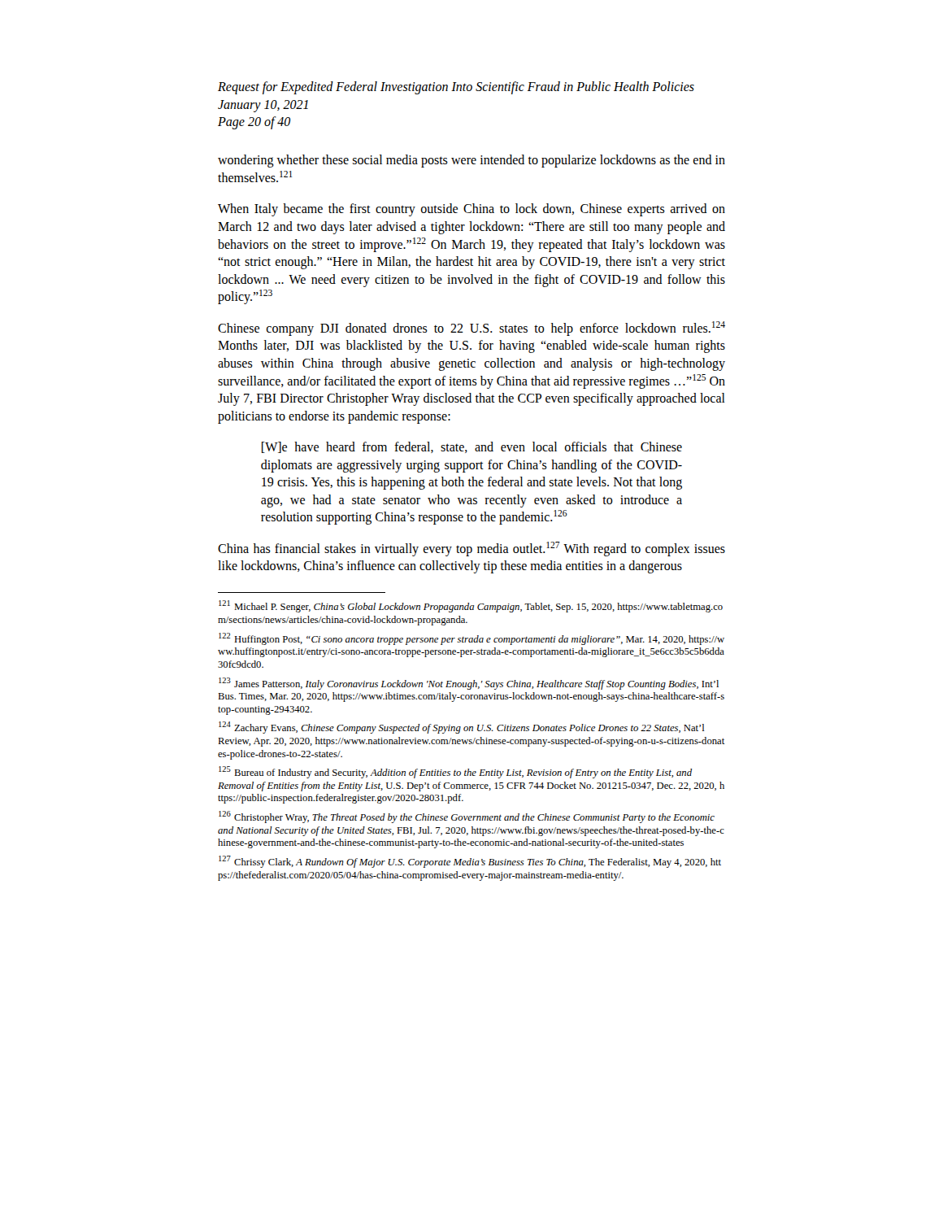Request for Expedited Federal Investigation Into Scientific Fraud in Public Health Policies January 10, 2021 Page 20 of 40
wondering whether these social media posts were intended to popularize lockdowns as the end in themselves.121
When Italy became the first country outside China to lock down, Chinese experts arrived on March 12 and two days later advised a tighter lockdown: “There are still too many people and behaviors on the street to improve.”122 On March 19, they repeated that Italy’s lockdown was “not strict enough.” “Here in Milan, the hardest hit area by COVID-19, there isn't a very strict lockdown ... We need every citizen to be involved in the fight of COVID-19 and follow this policy.”123
Chinese company DJI donated drones to 22 U.S. states to help enforce lockdown rules.124 Months later, DJI was blacklisted by the U.S. for having “enabled wide-scale human rights abuses within China through abusive genetic collection and analysis or high-technology surveillance, and/or facilitated the export of items by China that aid repressive regimes …”125 On July 7, FBI Director Christopher Wray disclosed that the CCP even specifically approached local politicians to endorse its pandemic response:
[W]e have heard from federal, state, and even local officials that Chinese diplomats are aggressively urging support for China’s handling of the COVID-19 crisis. Yes, this is happening at both the federal and state levels. Not that long ago, we had a state senator who was recently even asked to introduce a resolution supporting China’s response to the pandemic.126
China has financial stakes in virtually every top media outlet.127 With regard to complex issues like lockdowns, China’s influence can collectively tip these media entities in a dangerous
Michael P. Senger, China’s Global Lockdown Propaganda Campaign, Tablet, Sep. 15, 2020, https://www.tabletmag.com/sections/news/articles/china-covid-lockdown-propaganda.
Huffington Post, “Ci sono ancora troppe persone per strada e comportamenti da migliorare”, Mar. 14, 2020, https://www.huffingtonpost.it/entry/ci-sono-ancora-troppe-persone-per-strada-e-comportamenti-da-migliorare_it_5e6cc3b5c5b6dda30fc9dcd0.
James Patterson, Italy Coronavirus Lockdown 'Not Enough,' Says China, Healthcare Staff Stop Counting Bodies, Int’l Bus. Times, Mar. 20, 2020, https://www.ibtimes.com/italy-coronavirus-lockdown-not-enough-says-china-healthcare-staff-stop-counting-2943402.
Zachary Evans, Chinese Company Suspected of Spying on U.S. Citizens Donates Police Drones to 22 States, Nat’l Review, Apr. 20, 2020, https://www.nationalreview.com/news/chinese-company-suspected-of-spying-on-u-s-citizens-donates-police-drones-to-22-states/.
Bureau of Industry and Security, Addition of Entities to the Entity List, Revision of Entry on the Entity List, and Removal of Entities from the Entity List, U.S. Dep’t of Commerce, 15 CFR 744 Docket No. 201215-0347, Dec. 22, 2020, https://public-inspection.federalregister.gov/2020-28031.pdf.
Christopher Wray, The Threat Posed by the Chinese Government and the Chinese Communist Party to the Economic and National Security of the United States, FBI, Jul. 7, 2020, https://www.fbi.gov/news/speeches/the-threat-posed-by-the-chinese-government-and-the-chinese-communist-party-to-the-economic-and-national-security-of-the-united-states
Chrissy Clark, A Rundown Of Major U.S. Corporate Media’s Business Ties To China, The Federalist, May 4, 2020, https://thefederalist.com/2020/05/04/has-china-compromised-every-major-mainstream-media-entity/.